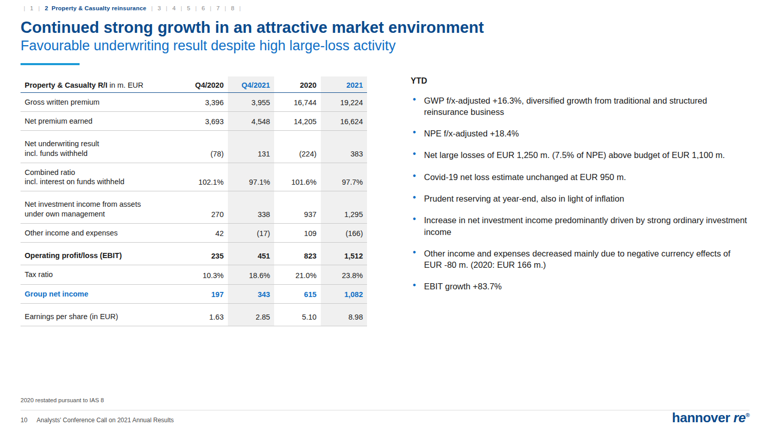| 1 | 2 Property & Casualty reinsurance | 3 | 4 | 5 | 6 | 7 | 8 |
Continued strong growth in an attractive market environment
Favourable underwriting result despite high large-loss activity
| Property & Casualty R/I in m. EUR | Q4/2020 | Q4/2021 | 2020 | 2021 |
| --- | --- | --- | --- | --- |
| Gross written premium | 3,396 | 3,955 | 16,744 | 19,224 |
| Net premium earned | 3,693 | 4,548 | 14,205 | 16,624 |
| Net underwriting result incl. funds withheld | (78) | 131 | (224) | 383 |
| Combined ratio incl. interest on funds withheld | 102.1% | 97.1% | 101.6% | 97.7% |
| Net investment income from assets under own management | 270 | 338 | 937 | 1,295 |
| Other income and expenses | 42 | (17) | 109 | (166) |
| Operating profit/loss (EBIT) | 235 | 451 | 823 | 1,512 |
| Tax ratio | 10.3% | 18.6% | 21.0% | 23.8% |
| Group net income | 197 | 343 | 615 | 1,082 |
| Earnings per share (in EUR) | 1.63 | 2.85 | 5.10 | 8.98 |
YTD
GWP f/x-adjusted +16.3%, diversified growth from traditional and structured reinsurance business
NPE f/x-adjusted +18.4%
Net large losses of EUR 1,250 m. (7.5% of NPE) above budget of EUR 1,100 m.
Covid-19 net loss estimate unchanged at EUR 950 m.
Prudent reserving at year-end, also in light of inflation
Increase in net investment income predominantly driven by strong ordinary investment income
Other income and expenses decreased mainly due to negative currency effects of EUR -80 m. (2020: EUR 166 m.)
EBIT growth +83.7%
2020 restated pursuant to IAS 8
10 Analysts' Conference Call on 2021 Annual Results
hannover re®